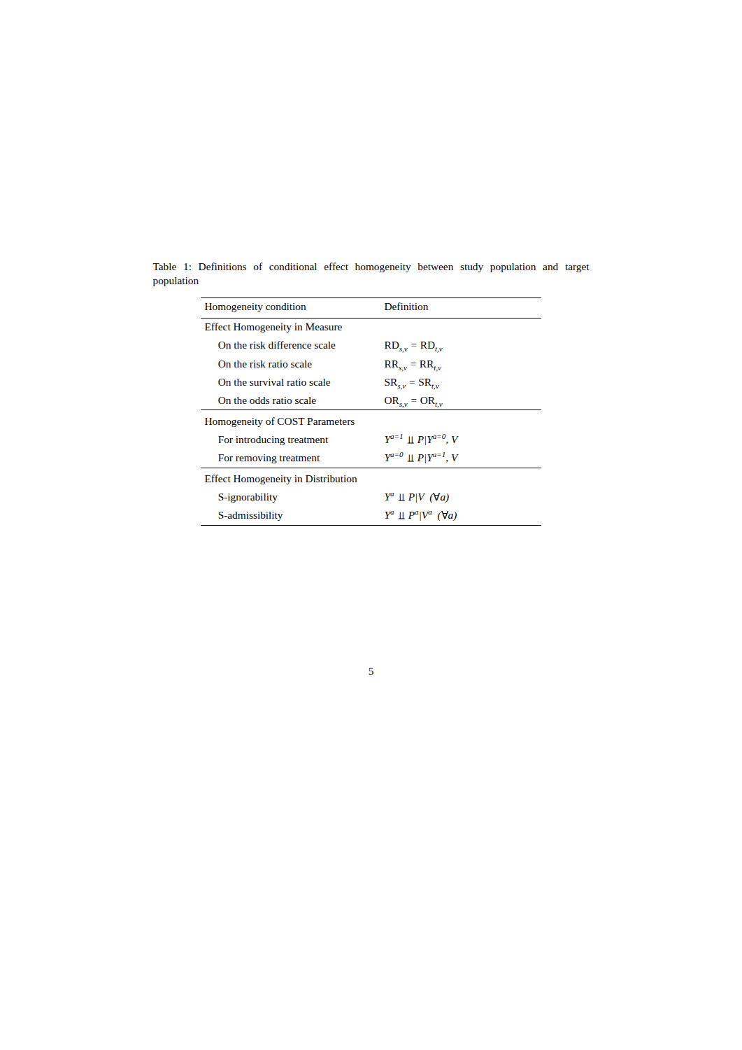Table 1: Definitions of conditional effect homogeneity between study population and target population
| Homogeneity condition | Definition |
| Effect Homogeneity in Measure | |
| On the risk difference scale | RD s,v = RD t,v |
| On the risk ratio scale | RR s,v = RR t,v |
| On the survival ratio scale | SR s,v = SR t,v |
| On the odds ratio scale | OR s,v = OR t,v |
| Homogeneity of COST Parameters | |
| For introducing treatment | Y a=1 ⫫ P/Y a=0 , V |
| For removing treatment | Y a=0 ⫫ P/Y a=1 , V |
| Effect Homogeneity in Distribution | |
| S-ignorability | Y a ⫫ P/V ( ∀ a) |
| S-admissibility | Y a ⫫ P a /V a ( ∀ a) |
5